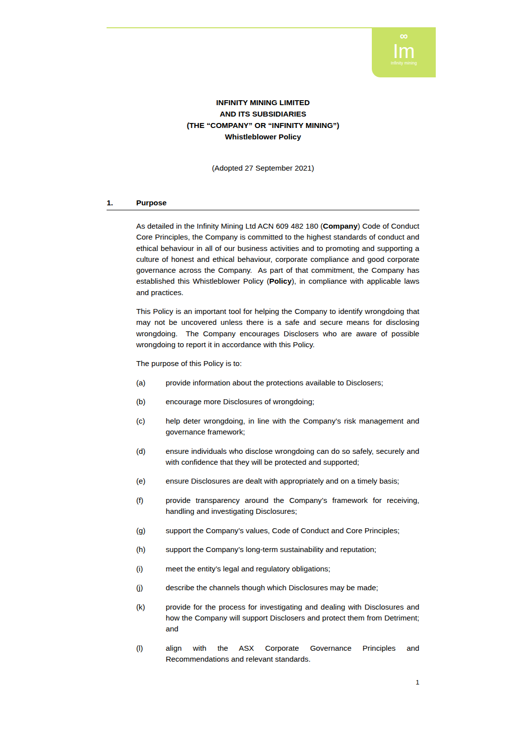∞
Im
Infinity mining
INFINITY MINING LIMITED AND ITS SUBSIDIARIES (THE “COMPANY” OR “INFINITY MINING”) Whistleblower Policy
(Adopted 27 September 2021)
1. Purpose
As detailed in the Infinity Mining Ltd ACN 609 482 180 (Company) Code of Conduct Core Principles, the Company is committed to the highest standards of conduct and ethical behaviour in all of our business activities and to promoting and supporting a culture of honest and ethical behaviour, corporate compliance and good corporate governance across the Company. As part of that commitment, the Company has established this Whistleblower Policy (Policy), in compliance with applicable laws and practices.
This Policy is an important tool for helping the Company to identify wrongdoing that may not be uncovered unless there is a safe and secure means for disclosing wrongdoing. The Company encourages Disclosers who are aware of possible wrongdoing to report it in accordance with this Policy.
The purpose of this Policy is to:
(a) provide information about the protections available to Disclosers;
(b) encourage more Disclosures of wrongdoing;
(c) help deter wrongdoing, in line with the Company’s risk management and governance framework;
(d) ensure individuals who disclose wrongdoing can do so safely, securely and with confidence that they will be protected and supported;
(e) ensure Disclosures are dealt with appropriately and on a timely basis;
(f) provide transparency around the Company’s framework for receiving, handling and investigating Disclosures;
(g) support the Company’s values, Code of Conduct and Core Principles;
(h) support the Company’s long-term sustainability and reputation;
(i) meet the entity’s legal and regulatory obligations;
(j) describe the channels though which Disclosures may be made;
(k) provide for the process for investigating and dealing with Disclosures and how the Company will support Disclosers and protect them from Detriment; and
(l) align with the ASX Corporate Governance Principles and Recommendations and relevant standards.
1